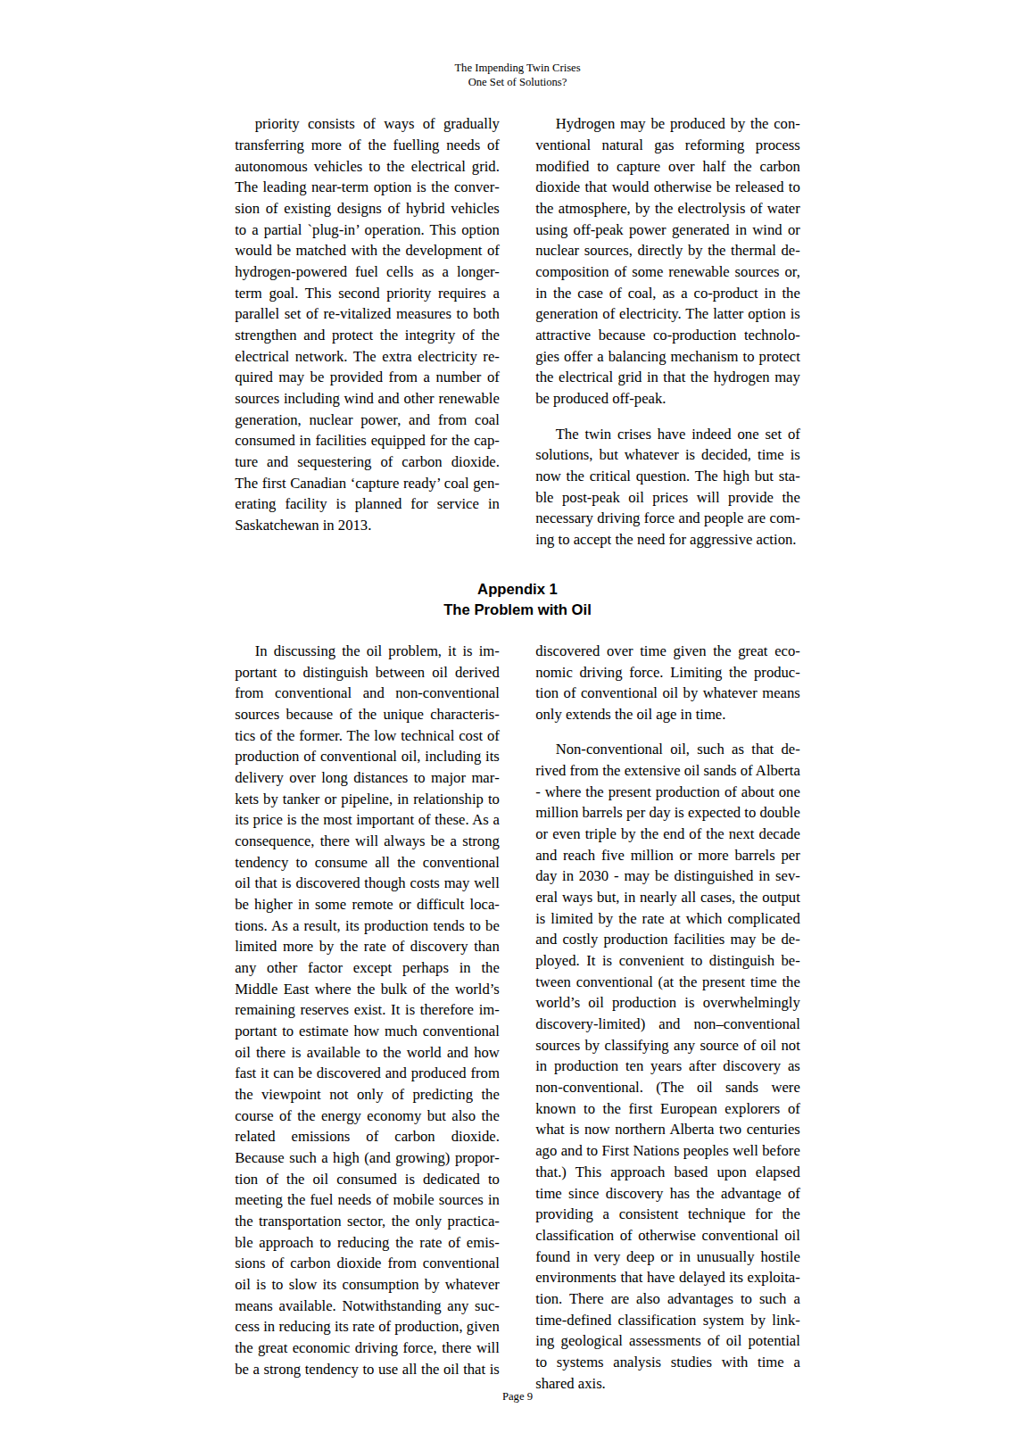The Impending Twin Crises
One Set of Solutions?
priority consists of ways of gradually transferring more of the fuelling needs of autonomous vehicles to the electrical grid. The leading near-term option is the conversion of existing designs of hybrid vehicles to a partial `plug-in’ operation. This option would be matched with the development of hydrogen-powered fuel cells as a longer-term goal. This second priority requires a parallel set of re-vitalized measures to both strengthen and protect the integrity of the electrical network. The extra electricity required may be provided from a number of sources including wind and other renewable generation, nuclear power, and from coal consumed in facilities equipped for the capture and sequestering of carbon dioxide. The first Canadian ‘capture ready’ coal generating facility is planned for service in Saskatchewan in 2013.
Hydrogen may be produced by the conventional natural gas reforming process modified to capture over half the carbon dioxide that would otherwise be released to the atmosphere, by the electrolysis of water using off-peak power generated in wind or nuclear sources, directly by the thermal decomposition of some renewable sources or, in the case of coal, as a co-product in the generation of electricity. The latter option is attractive because co-production technologies offer a balancing mechanism to protect the electrical grid in that the hydrogen may be produced off-peak.
The twin crises have indeed one set of solutions, but whatever is decided, time is now the critical question. The high but stable post-peak oil prices will provide the necessary driving force and people are coming to accept the need for aggressive action.
Appendix 1
The Problem with Oil
In discussing the oil problem, it is important to distinguish between oil derived from conventional and non-conventional sources because of the unique characteristics of the former. The low technical cost of production of conventional oil, including its delivery over long distances to major markets by tanker or pipeline, in relationship to its price is the most important of these. As a consequence, there will always be a strong tendency to consume all the conventional oil that is discovered though costs may well be higher in some remote or difficult locations. As a result, its production tends to be limited more by the rate of discovery than any other factor except perhaps in the Middle East where the bulk of the world’s remaining reserves exist. It is therefore important to estimate how much conventional oil there is available to the world and how fast it can be discovered and produced from the viewpoint not only of predicting the course of the energy economy but also the related emissions of carbon dioxide. Because such a high (and growing) proportion of the oil consumed is dedicated to meeting the fuel needs of mobile sources in the transportation sector, the only practicable approach to reducing the rate of emissions of carbon dioxide from conventional oil is to slow its consumption by whatever means available. Notwithstanding any success in reducing its rate of production, given the great economic driving force, there will be a strong tendency to use all the oil that is discovered over time given the great economic driving force. Limiting the production of conventional oil by whatever means only extends the oil age in time.
Non-conventional oil, such as that derived from the extensive oil sands of Alberta - where the present production of about one million barrels per day is expected to double or even triple by the end of the next decade and reach five million or more barrels per day in 2030 - may be distinguished in several ways but, in nearly all cases, the output is limited by the rate at which complicated and costly production facilities may be deployed. It is convenient to distinguish between conventional (at the present time the world’s oil production is overwhelmingly discovery-limited) and non–conventional sources by classifying any source of oil not in production ten years after discovery as non-conventional. (The oil sands were known to the first European explorers of what is now northern Alberta two centuries ago and to First Nations peoples well before that.) This approach based upon elapsed time since discovery has the advantage of providing a consistent technique for the classification of otherwise conventional oil found in very deep or in unusually hostile environments that have delayed its exploitation. There are also advantages to such a time-defined classification system by linking geological assessments of oil potential to systems analysis studies with time a shared axis.
Page 9